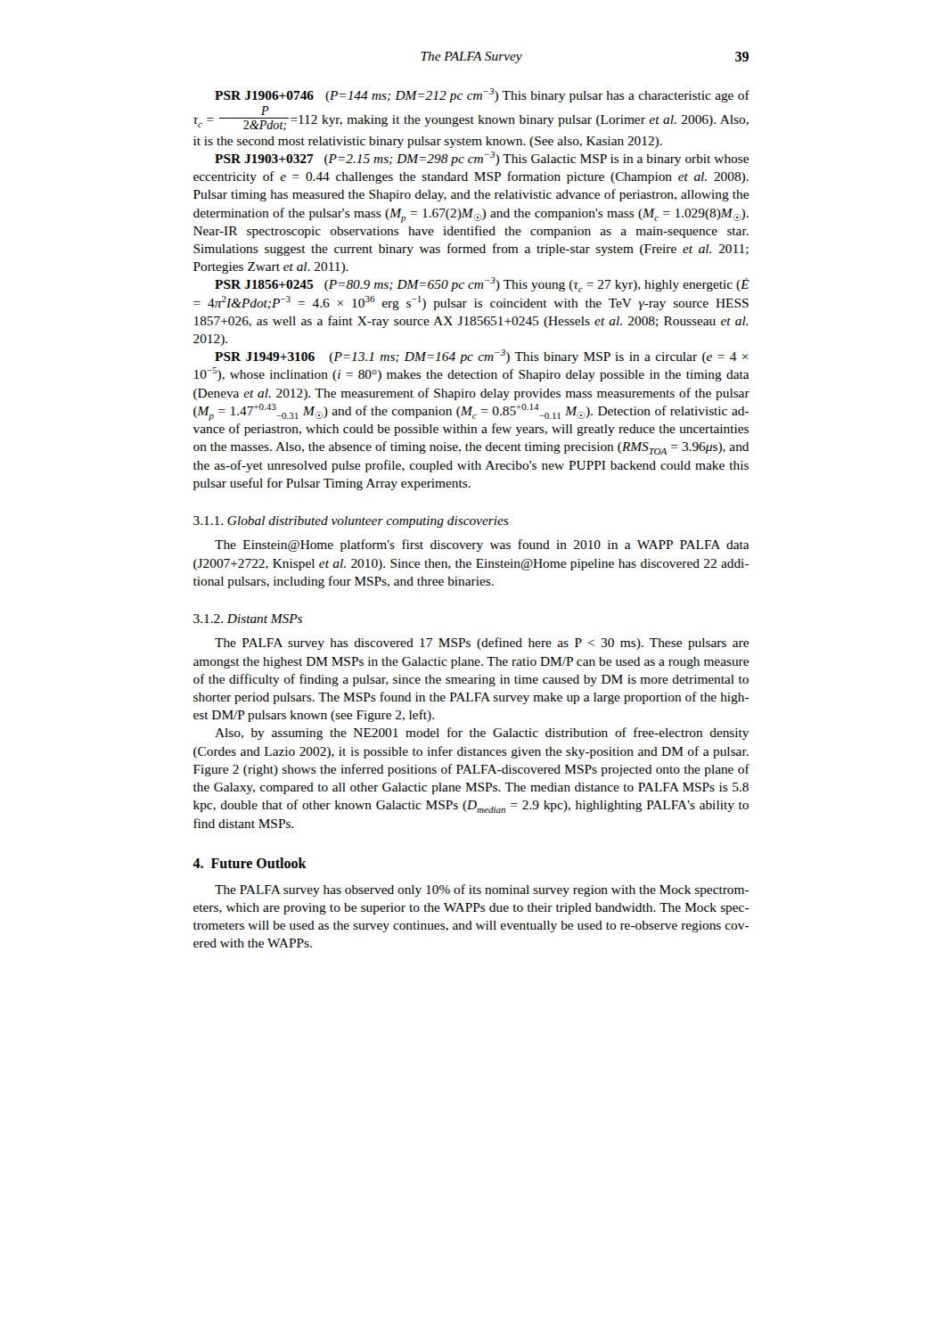The PALFA Survey 39
PSR J1906+0746 (P=144 ms; DM=212 pc cm−3) This binary pulsar has a characteristic age of τc = P 2&Pdot;=112 kyr, making it the youngest known binary pulsar (Lorimer et al. 2006). Also, it is the second most relativistic binary pulsar system known. (See also, Kasian 2012).
PSR J1903+0327 (P=2.15 ms; DM=298 pc cm−3) This Galactic MSP is in a binary orbit whose eccentricity of e = 0.44 challenges the standard MSP formation picture (Champion et al. 2008). Pulsar timing has measured the Shapiro delay, and the relativistic advance of periastron, allowing the determination of the pulsar's mass (Mp = 1.67(2)M☉) and the companion's mass (Mc = 1.029(8)M☉). Near-IR spectroscopic observations have identified the companion as a main-sequence star. Simulations suggest the current binary was formed from a triple-star system (Freire et al. 2011; Portegies Zwart et al. 2011).
PSR J1856+0245 (P=80.9 ms; DM=650 pc cm−3) This young (τc = 27 kyr), highly energetic (Ė = 4π2I&Pdot;P−3 = 4.6 × 1036 erg s−1) pulsar is coincident with the TeV γ-ray source HESS 1857+026, as well as a faint X-ray source AX J185651+0245 (Hessels et al. 2008; Rousseau et al. 2012).
PSR J1949+3106 (P=13.1 ms; DM=164 pc cm−3) This binary MSP is in a circular (e = 4 × 10−5), whose inclination (i = 80°) makes the detection of Shapiro delay possible in the timing data (Deneva et al. 2012). The measurement of Shapiro delay provides mass measurements of the pulsar (Mp = 1.47+0.43−0.31 M☉) and of the companion (Mc = 0.85+0.14−0.11 M☉). Detection of relativistic advance of periastron, which could be possible within a few years, will greatly reduce the uncertainties on the masses. Also, the absence of timing noise, the decent timing precision (RMSTOA = 3.96μs), and the as-of-yet unresolved pulse profile, coupled with Arecibo's new PUPPI backend could make this pulsar useful for Pulsar Timing Array experiments.
3.1.1. Global distributed volunteer computing discoveries
The Einstein@Home platform's first discovery was found in 2010 in a WAPP PALFA data (J2007+2722, Knispel et al. 2010). Since then, the Einstein@Home pipeline has discovered 22 additional pulsars, including four MSPs, and three binaries.
3.1.2. Distant MSPs
The PALFA survey has discovered 17 MSPs (defined here as P < 30 ms). These pulsars are amongst the highest DM MSPs in the Galactic plane. The ratio DM/P can be used as a rough measure of the difficulty of finding a pulsar, since the smearing in time caused by DM is more detrimental to shorter period pulsars. The MSPs found in the PALFA survey make up a large proportion of the highest DM/P pulsars known (see Figure 2, left).
Also, by assuming the NE2001 model for the Galactic distribution of free-electron density (Cordes and Lazio 2002), it is possible to infer distances given the sky-position and DM of a pulsar. Figure 2 (right) shows the inferred positions of PALFA-discovered MSPs projected onto the plane of the Galaxy, compared to all other Galactic plane MSPs. The median distance to PALFA MSPs is 5.8 kpc, double that of other known Galactic MSPs (Dmedian = 2.9 kpc), highlighting PALFA's ability to find distant MSPs.
4. Future Outlook
The PALFA survey has observed only 10% of its nominal survey region with the Mock spectrometers, which are proving to be superior to the WAPPs due to their tripled bandwidth. The Mock spectrometers will be used as the survey continues, and will eventually be used to re-observe regions covered with the WAPPs.